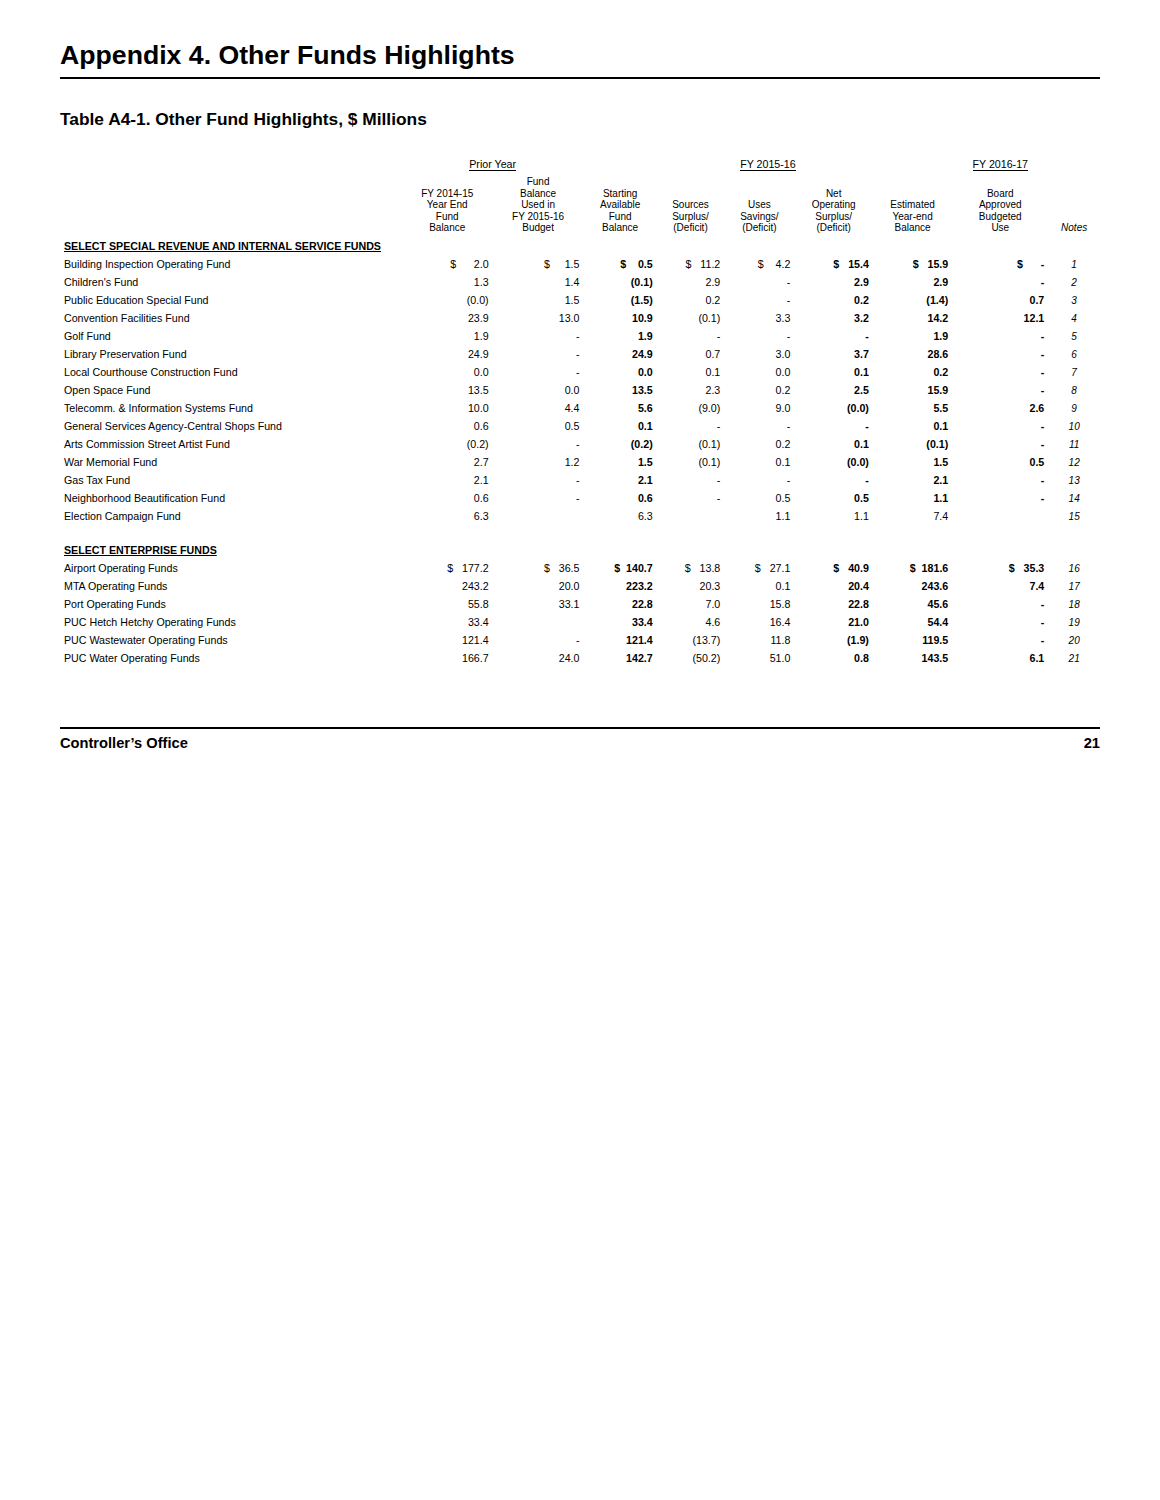Appendix 4. Other Funds Highlights
Table A4-1. Other Fund Highlights, $ Millions
| | Prior Year | FY 2015-16 | FY 2016-17 | |
| --- | --- | --- | --- | --- |
| | FY 2014-15 Year End Fund Balance | Fund Balance Used in FY 2015-16 Budget | Starting Available Fund Balance | Sources Surplus/ (Deficit) | Uses Savings/ (Deficit) | Net Operating Surplus/ (Deficit) | Estimated Year-end Balance | Board Approved Budgeted Use | Notes |
| SELECT SPECIAL REVENUE AND INTERNAL SERVICE FUNDS |
| Building Inspection Operating Fund | $ 2.0 | $ 1.5 | $ 0.5 | $ 11.2 | $ 4.2 | $ 15.4 | $ 15.9 | $ - | 1 |
| Children's Fund | 1.3 | 1.4 | (0.1) | 2.9 | - | 2.9 | 2.9 | - | 2 |
| Public Education Special Fund | (0.0) | 1.5 | (1.5) | 0.2 | - | 0.2 | (1.4) | 0.7 | 3 |
| Convention Facilities Fund | 23.9 | 13.0 | 10.9 | (0.1) | 3.3 | 3.2 | 14.2 | 12.1 | 4 |
| Golf Fund | 1.9 | - | 1.9 | - | - | - | 1.9 | - | 5 |
| Library Preservation Fund | 24.9 | - | 24.9 | 0.7 | 3.0 | 3.7 | 28.6 | - | 6 |
| Local Courthouse Construction Fund | 0.0 | - | 0.0 | 0.1 | 0.0 | 0.1 | 0.2 | - | 7 |
| Open Space Fund | 13.5 | 0.0 | 13.5 | 2.3 | 0.2 | 2.5 | 15.9 | - | 8 |
| Telecomm. & Information Systems Fund | 10.0 | 4.4 | 5.6 | (9.0) | 9.0 | (0.0) | 5.5 | 2.6 | 9 |
| General Services Agency-Central Shops Fund | 0.6 | 0.5 | 0.1 | - | - | - | 0.1 | - | 10 |
| Arts Commission Street Artist Fund | (0.2) | - | (0.2) | (0.1) | 0.2 | 0.1 | (0.1) | - | 11 |
| War Memorial Fund | 2.7 | 1.2 | 1.5 | (0.1) | 0.1 | (0.0) | 1.5 | 0.5 | 12 |
| Gas Tax Fund | 2.1 | - | 2.1 | - | - | - | 2.1 | - | 13 |
| Neighborhood Beautification Fund | 0.6 | - | 0.6 | - | 0.5 | 0.5 | 1.1 | - | 14 |
| Election Campaign Fund | 6.3 | | 6.3 | | 1.1 | 1.1 | 7.4 | | 15 |
| SELECT ENTERPRISE FUNDS |
| Airport Operating Funds | $ 177.2 | $ 36.5 | $ 140.7 | $ 13.8 | $ 27.1 | $ 40.9 | $ 181.6 | $ 35.3 | 16 |
| MTA Operating Funds | 243.2 | 20.0 | 223.2 | 20.3 | 0.1 | 20.4 | 243.6 | 7.4 | 17 |
| Port Operating Funds | 55.8 | 33.1 | 22.8 | 7.0 | 15.8 | 22.8 | 45.6 | - | 18 |
| PUC Hetch Hetchy Operating Funds | 33.4 | | 33.4 | 4.6 | 16.4 | 21.0 | 54.4 | - | 19 |
| PUC Wastewater Operating Funds | 121.4 | - | 121.4 | (13.7) | 11.8 | (1.9) | 119.5 | - | 20 |
| PUC Water Operating Funds | 166.7 | 24.0 | 142.7 | (50.2) | 51.0 | 0.8 | 143.5 | 6.1 | 21 |
Controller’s Office 21